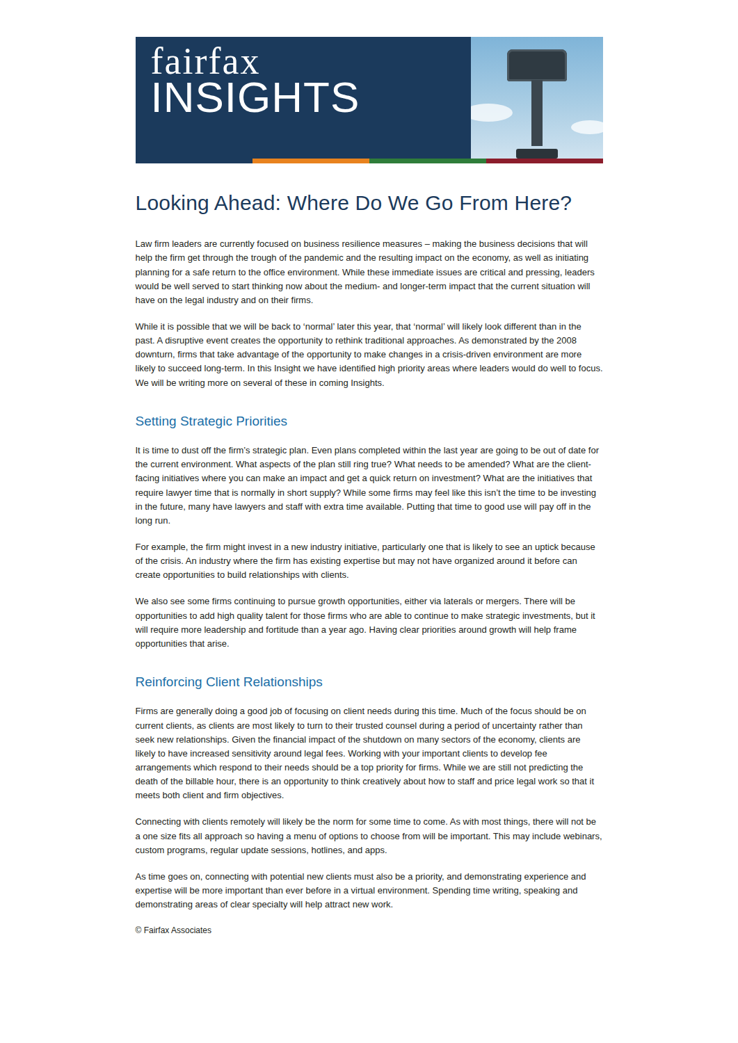fairfax INSIGHTS
Looking Ahead: Where Do We Go From Here?
Law firm leaders are currently focused on business resilience measures – making the business decisions that will help the firm get through the trough of the pandemic and the resulting impact on the economy, as well as initiating planning for a safe return to the office environment. While these immediate issues are critical and pressing, leaders would be well served to start thinking now about the medium- and longer-term impact that the current situation will have on the legal industry and on their firms.
While it is possible that we will be back to ‘normal’ later this year, that ‘normal’ will likely look different than in the past. A disruptive event creates the opportunity to rethink traditional approaches. As demonstrated by the 2008 downturn, firms that take advantage of the opportunity to make changes in a crisis-driven environment are more likely to succeed long-term. In this Insight we have identified high priority areas where leaders would do well to focus. We will be writing more on several of these in coming Insights.
Setting Strategic Priorities
It is time to dust off the firm’s strategic plan. Even plans completed within the last year are going to be out of date for the current environment. What aspects of the plan still ring true? What needs to be amended? What are the client-facing initiatives where you can make an impact and get a quick return on investment? What are the initiatives that require lawyer time that is normally in short supply? While some firms may feel like this isn’t the time to be investing in the future, many have lawyers and staff with extra time available. Putting that time to good use will pay off in the long run.
For example, the firm might invest in a new industry initiative, particularly one that is likely to see an uptick because of the crisis. An industry where the firm has existing expertise but may not have organized around it before can create opportunities to build relationships with clients.
We also see some firms continuing to pursue growth opportunities, either via laterals or mergers. There will be opportunities to add high quality talent for those firms who are able to continue to make strategic investments, but it will require more leadership and fortitude than a year ago. Having clear priorities around growth will help frame opportunities that arise.
Reinforcing Client Relationships
Firms are generally doing a good job of focusing on client needs during this time. Much of the focus should be on current clients, as clients are most likely to turn to their trusted counsel during a period of uncertainty rather than seek new relationships. Given the financial impact of the shutdown on many sectors of the economy, clients are likely to have increased sensitivity around legal fees. Working with your important clients to develop fee arrangements which respond to their needs should be a top priority for firms. While we are still not predicting the death of the billable hour, there is an opportunity to think creatively about how to staff and price legal work so that it meets both client and firm objectives.
Connecting with clients remotely will likely be the norm for some time to come. As with most things, there will not be a one size fits all approach so having a menu of options to choose from will be important. This may include webinars, custom programs, regular update sessions, hotlines, and apps.
As time goes on, connecting with potential new clients must also be a priority, and demonstrating experience and expertise will be more important than ever before in a virtual environment. Spending time writing, speaking and demonstrating areas of clear specialty will help attract new work.
© Fairfax Associates